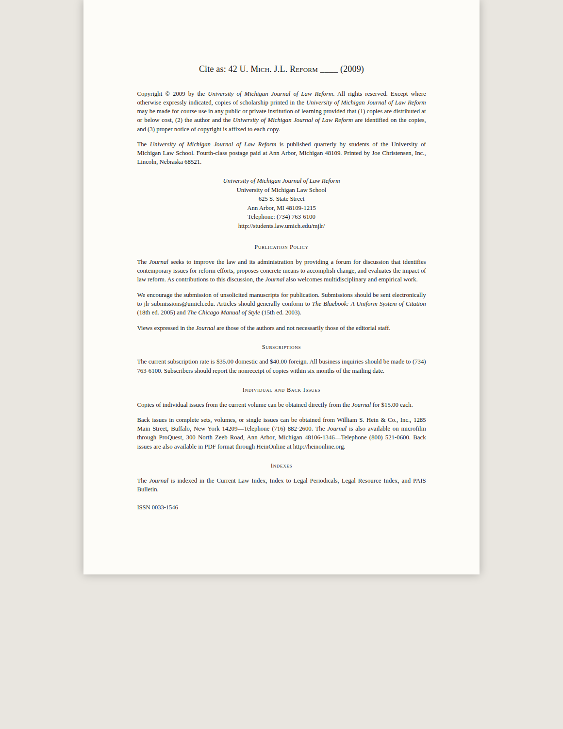Cite as: 42 U. Mich. J.L. Reform ____ (2009)
Copyright © 2009 by the University of Michigan Journal of Law Reform. All rights reserved. Except where otherwise expressly indicated, copies of scholarship printed in the University of Michigan Journal of Law Reform may be made for course use in any public or private institution of learning provided that (1) copies are distributed at or below cost, (2) the author and the University of Michigan Journal of Law Reform are identified on the copies, and (3) proper notice of copyright is affixed to each copy.
The University of Michigan Journal of Law Reform is published quarterly by students of the University of Michigan Law School. Fourth-class postage paid at Ann Arbor, Michigan 48109. Printed by Joe Christensen, Inc., Lincoln, Nebraska 68521.
University of Michigan Journal of Law Reform
University of Michigan Law School
625 S. State Street
Ann Arbor, MI 48109-1215
Telephone: (734) 763-6100
http://students.law.umich.edu/mjlr/
Publication Policy
The Journal seeks to improve the law and its administration by providing a forum for discussion that identifies contemporary issues for reform efforts, proposes concrete means to accomplish change, and evaluates the impact of law reform. As contributions to this discussion, the Journal also welcomes multidisciplinary and empirical work.
We encourage the submission of unsolicited manuscripts for publication. Submissions should be sent electronically to jlr-submissions@umich.edu. Articles should generally conform to The Bluebook: A Uniform System of Citation (18th ed. 2005) and The Chicago Manual of Style (15th ed. 2003).
Views expressed in the Journal are those of the authors and not necessarily those of the editorial staff.
Subscriptions
The current subscription rate is $35.00 domestic and $40.00 foreign. All business inquiries should be made to (734) 763-6100. Subscribers should report the nonreceipt of copies within six months of the mailing date.
Individual and Back Issues
Copies of individual issues from the current volume can be obtained directly from the Journal for $15.00 each.
Back issues in complete sets, volumes, or single issues can be obtained from William S. Hein & Co., Inc., 1285 Main Street, Buffalo, New York 14209—Telephone (716) 882-2600. The Journal is also available on microfilm through ProQuest, 300 North Zeeb Road, Ann Arbor, Michigan 48106-1346—Telephone (800) 521-0600. Back issues are also available in PDF format through HeinOnline at http://heinonline.org.
Indexes
The Journal is indexed in the Current Law Index, Index to Legal Periodicals, Legal Resource Index, and PAIS Bulletin.
ISSN 0033-1546